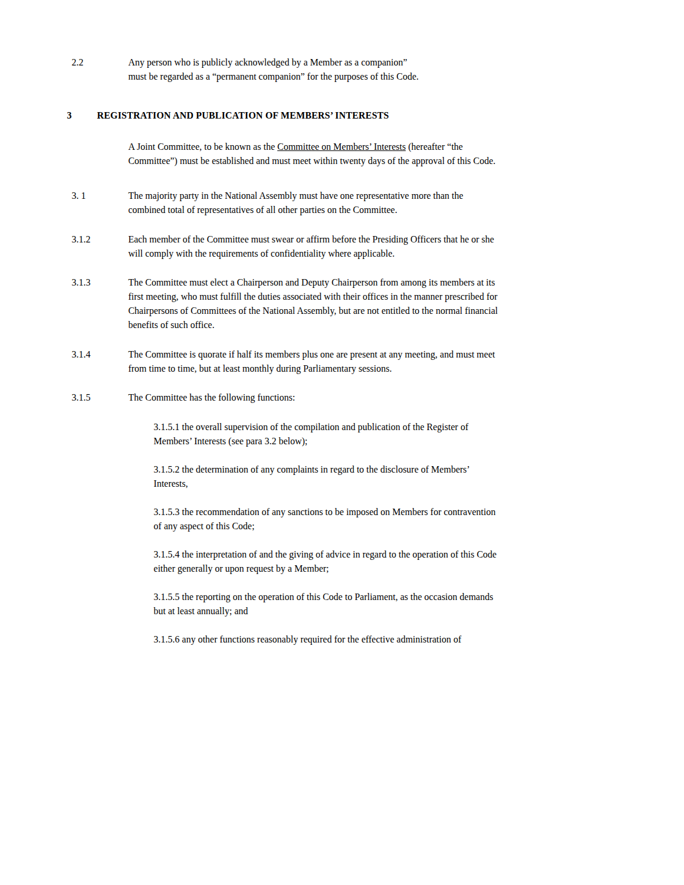2.2
Any person who is publicly acknowledged by a Member as a companion”
must be regarded as a “permanent companion” for the purposes of this Code.
3
REGISTRATION AND PUBLICATION OF MEMBERS’ INTERESTS
A Joint Committee, to be known as the Committee on Members’ Interests (hereafter “the Committee”) must be established and must meet within twenty days of the approval of this Code.
3. 1
The majority party in the National Assembly must have one representative more than the combined total of representatives of all other parties on the Committee.
3.1.2
Each member of the Committee must swear or affirm before the Presiding Officers that he or she will comply with the requirements of confidentiality where applicable.
3.1.3
The Committee must elect a Chairperson and Deputy Chairperson from among its members at its first meeting, who must fulfill the duties associated with their offices in the manner prescribed for Chairpersons of Committees of the National Assembly, but are not entitled to the normal financial benefits of such office.
3.1.4
The Committee is quorate if half its members plus one are present at any meeting, and must meet from time to time, but at least monthly during Parliamentary sessions.
3.1.5
The Committee has the following functions:
3.1.5.1 the overall supervision of the compilation and publication of the Register of Members’ Interests (see para 3.2 below);
3.1.5.2 the determination of any complaints in regard to the disclosure of Members’ Interests,
3.1.5.3 the recommendation of any sanctions to be imposed on Members for contravention of any aspect of this Code;
3.1.5.4 the interpretation of and the giving of advice in regard to the operation of this Code either generally or upon request by a Member;
3.1.5.5 the reporting on the operation of this Code to Parliament, as the occasion demands but at least annually; and
3.1.5.6 any other functions reasonably required for the effective administration of